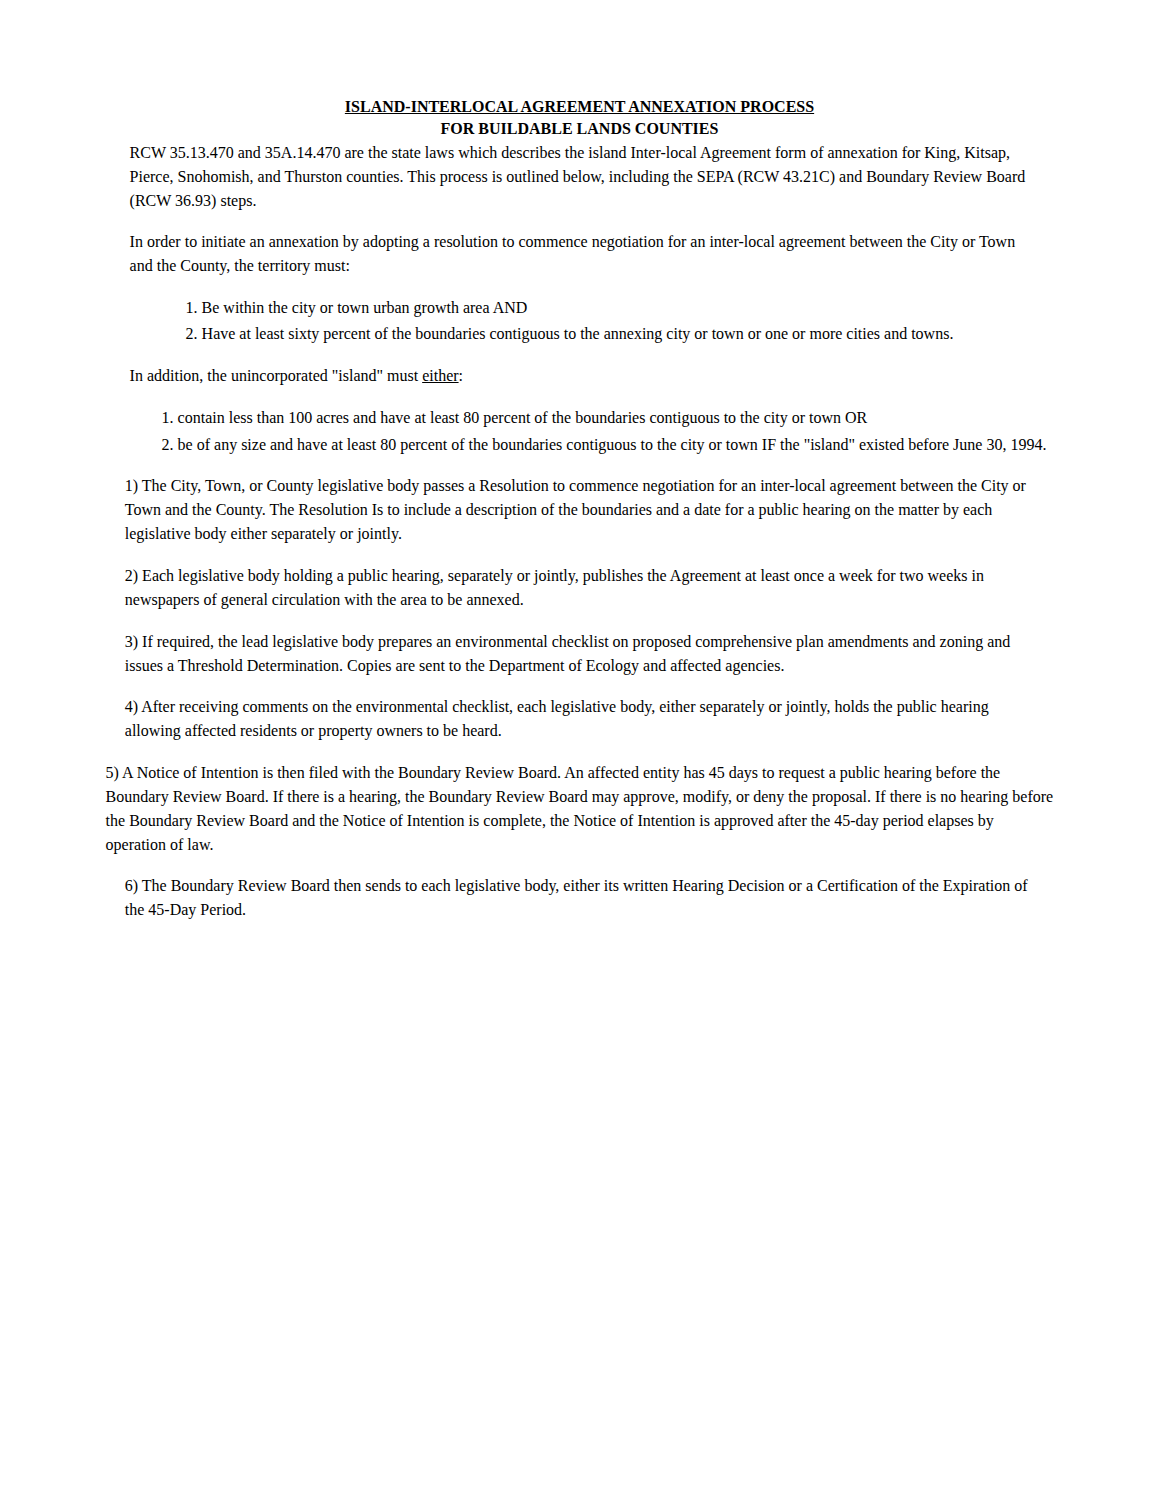ISLAND-INTERLOCAL AGREEMENT ANNEXATION PROCESS FOR BUILDABLE LANDS COUNTIES
RCW 35.13.470 and 35A.14.470 are the state laws which describes the island Inter-local Agreement form of annexation for King, Kitsap, Pierce, Snohomish, and Thurston counties. This process is outlined below, including the SEPA (RCW 43.21C) and Boundary Review Board (RCW 36.93) steps.
In order to initiate an annexation by adopting a resolution to commence negotiation for an inter-local agreement between the City or Town and the County, the territory must:
Be within the city or town urban growth area AND
Have at least sixty percent of the boundaries contiguous to the annexing city or town or one or more cities and towns.
In addition, the unincorporated "island" must either:
contain less than 100 acres and have at least 80 percent of the boundaries contiguous to the city or town OR
be of any size and have at least 80 percent of the boundaries contiguous to the city or town IF the "island" existed before June 30, 1994.
1) The City, Town, or County legislative body passes a Resolution to commence negotiation for an inter-local agreement between the City or Town and the County. The Resolution Is to include a description of the boundaries and a date for a public hearing on the matter by each legislative body either separately or jointly.
2) Each legislative body holding a public hearing, separately or jointly, publishes the Agreement at least once a week for two weeks in newspapers of general circulation with the area to be annexed.
3) If required, the lead legislative body prepares an environmental checklist on proposed comprehensive plan amendments and zoning and issues a Threshold Determination. Copies are sent to the Department of Ecology and affected agencies.
4) After receiving comments on the environmental checklist, each legislative body, either separately or jointly, holds the public hearing allowing affected residents or property owners to be heard.
5) A Notice of Intention is then filed with the Boundary Review Board. An affected entity has 45 days to request a public hearing before the Boundary Review Board. If there is a hearing, the Boundary Review Board may approve, modify, or deny the proposal. If there is no hearing before the Boundary Review Board and the Notice of Intention is complete, the Notice of Intention is approved after the 45-day period elapses by operation of law.
6) The Boundary Review Board then sends to each legislative body, either its written Hearing Decision or a Certification of the Expiration of the 45-Day Period.